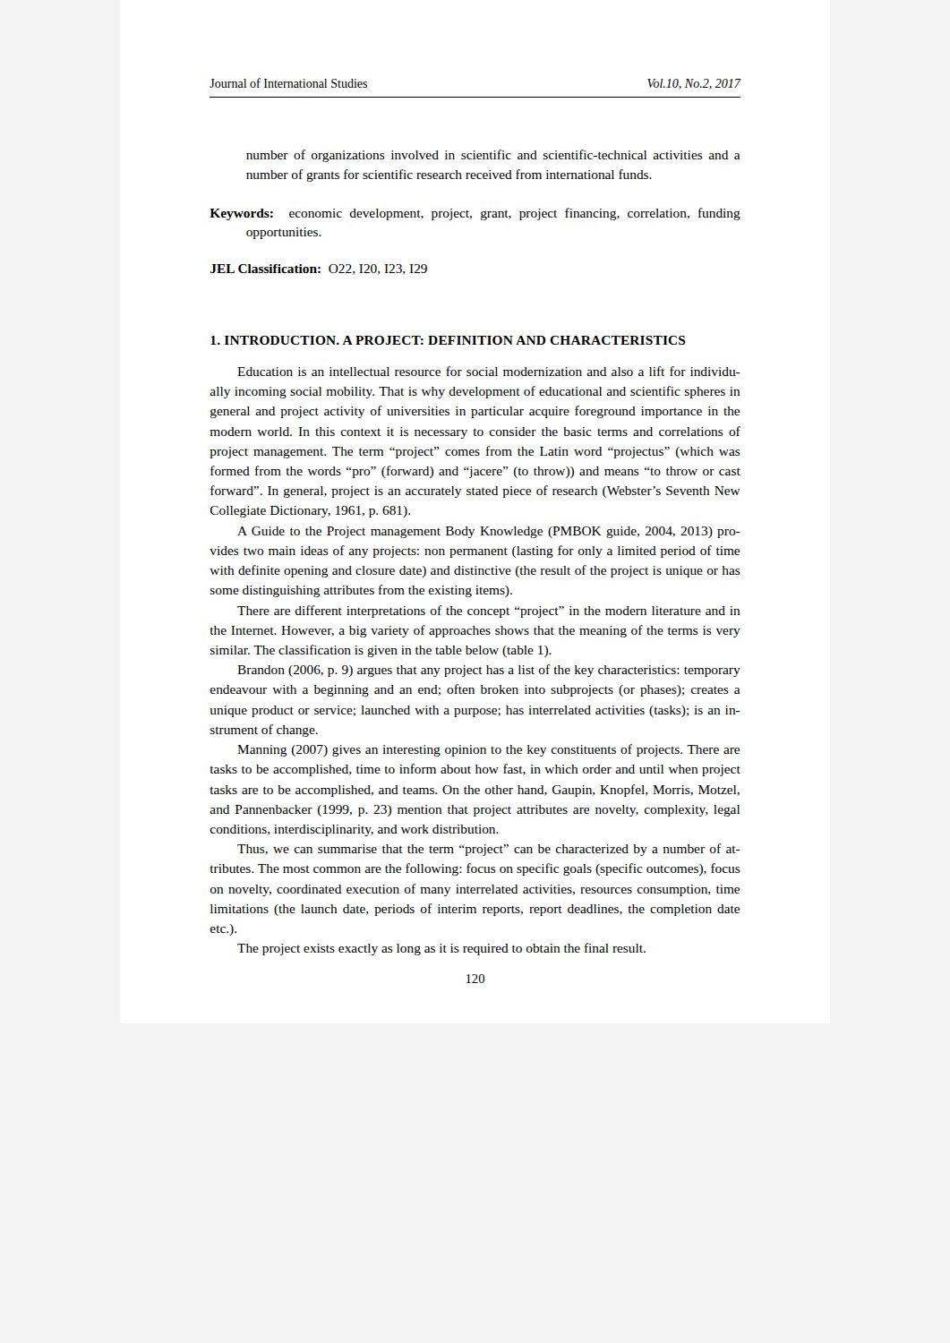Journal of International Studies
Vol.10, No.2, 2017
number of organizations involved in scientific and scientific-technical activities and a number of grants for scientific research received from international funds.
Keywords: economic development, project, grant, project financing, correlation, funding opportunities.
JEL Classification: O22, I20, I23, I29
1. INTRODUCTION. A PROJECT: DEFINITION AND CHARACTERISTICS
Education is an intellectual resource for social modernization and also a lift for individually incoming social mobility. That is why development of educational and scientific spheres in general and project activity of universities in particular acquire foreground importance in the modern world. In this context it is necessary to consider the basic terms and correlations of project management. The term “project” comes from the Latin word “projectus” (which was formed from the words “pro” (forward) and “jacere” (to throw)) and means “to throw or cast forward”. In general, project is an accurately stated piece of research (Webster’s Seventh New Collegiate Dictionary, 1961, p. 681).
A Guide to the Project management Body Knowledge (PMBOK guide, 2004, 2013) provides two main ideas of any projects: non permanent (lasting for only a limited period of time with definite opening and closure date) and distinctive (the result of the project is unique or has some distinguishing attributes from the existing items).
There are different interpretations of the concept “project” in the modern literature and in the Internet. However, a big variety of approaches shows that the meaning of the terms is very similar. The classification is given in the table below (table 1).
Brandon (2006, p. 9) argues that any project has a list of the key characteristics: temporary endeavour with a beginning and an end; often broken into subprojects (or phases); creates a unique product or service; launched with a purpose; has interrelated activities (tasks); is an instrument of change.
Manning (2007) gives an interesting opinion to the key constituents of projects. There are tasks to be accomplished, time to inform about how fast, in which order and until when project tasks are to be accomplished, and teams. On the other hand, Gaupin, Knopfel, Morris, Motzel, and Pannenbacker (1999, p. 23) mention that project attributes are novelty, complexity, legal conditions, interdisciplinarity, and work distribution.
Thus, we can summarise that the term “project” can be characterized by a number of attributes. The most common are the following: focus on specific goals (specific outcomes), focus on novelty, coordinated execution of many interrelated activities, resources consumption, time limitations (the launch date, periods of interim reports, report deadlines, the completion date etc.).
The project exists exactly as long as it is required to obtain the final result.
120